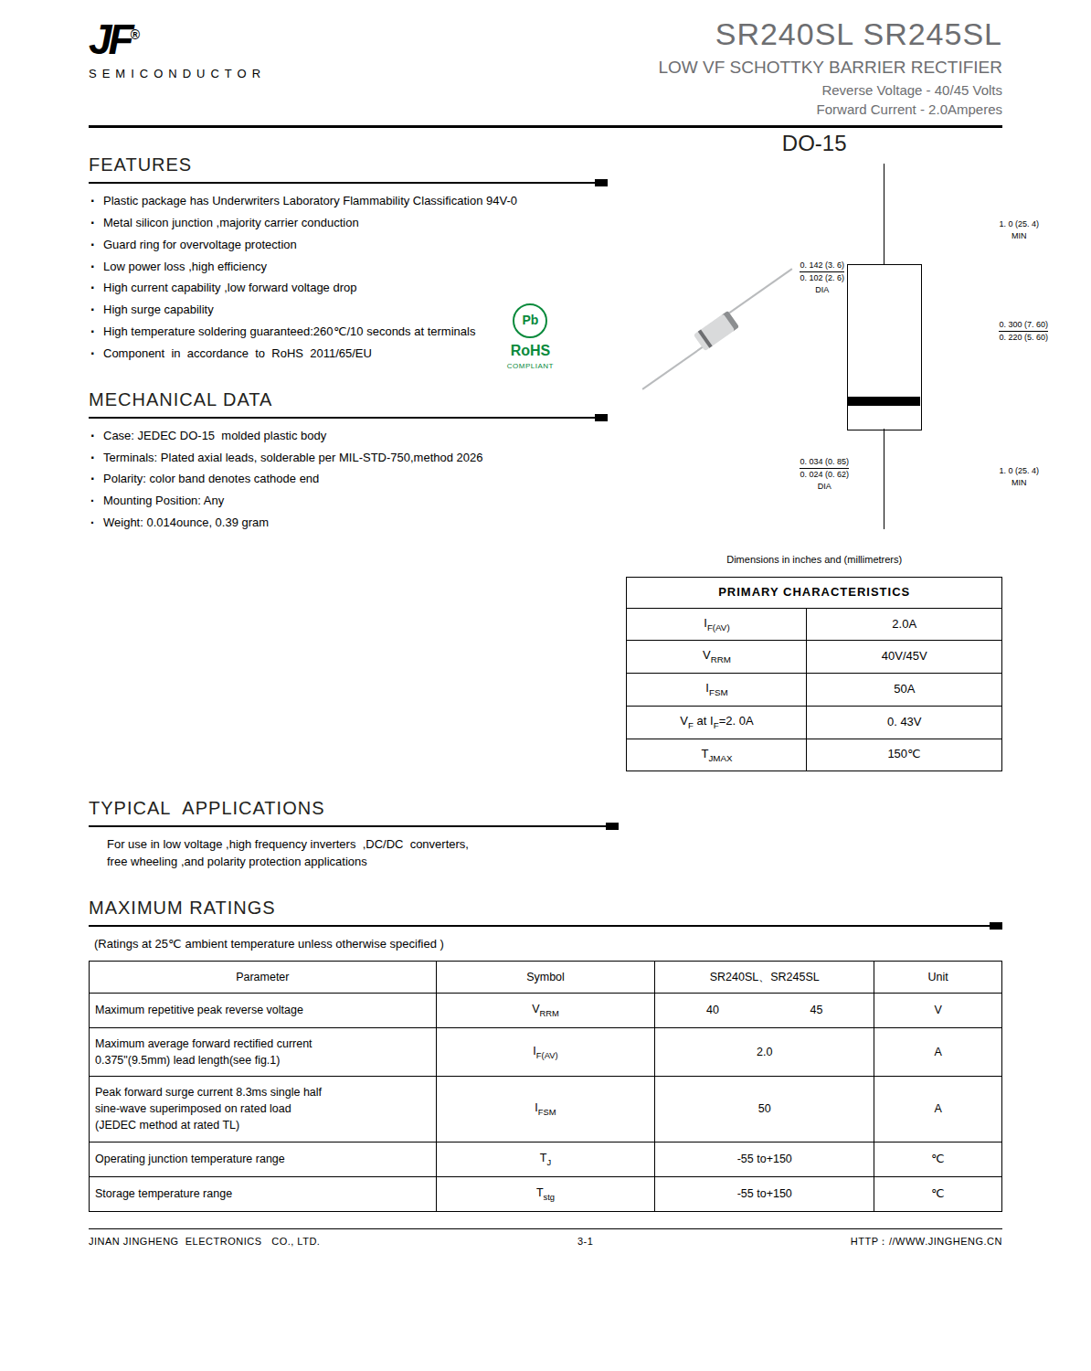JF®
SEMICONDUCTOR
SR240SL SR245SL
LOW VF SCHOTTKY BARRIER RECTIFIER
Reverse Voltage - 40/45 Volts
Forward Current - 2.0Amperes
FEATURES
Plastic package has Underwriters Laboratory Flammability Classification 94V-0
Metal silicon junction ,majority carrier conduction
Guard ring for overvoltage protection
Low power loss ,high efficiency
High current capability ,low forward voltage drop
High surge capability
High temperature soldering guaranteed:260℃/10 seconds at terminals
Component in accordance to RoHS 2011/65/EU
Pb
RoHS
COMPLIANT
MECHANICAL DATA
Case: JEDEC DO-15 molded plastic body
Terminals: Plated axial leads, solderable per MIL-STD-750,method 2026
Polarity: color band denotes cathode end
Mounting Position: Any
Weight: 0.014ounce, 0.39 gram
DO-15
1. 0 (25. 4) MIN
1. 0 (25. 4) MIN
0. 300 (7. 60) 0. 220 (5. 60)
0. 142 (3. 6) 0. 102 (2. 6) DIA
0. 034 (0. 85) 0. 024 (0. 62) DIA
Dimensions in inches and (millimetrers)
| PRIMARY CHARACTERISTICS |
| --- |
| I F(AV) | 2.0A |
| V RRM | 40V/45V |
| I FSM | 50A |
| V F at I F =2. 0A | 0. 43V |
| T JMAX | 150℃ |
TYPICAL APPLICATIONS
For use in low voltage ,high frequency inverters ,DC/DC converters,
free wheeling ,and polarity protection applications
MAXIMUM RATINGS
(Ratings at 25℃ ambient temperature unless otherwise specified )
| Parameter | Symbol | SR240SL、SR245SL | Unit |
| --- | --- | --- | --- |
| Maximum repetitive peak reverse voltage | V RRM | 40 45 | V |
| Maximum average forward rectified current 0.375"(9.5mm) lead length(see fig.1) | I F(AV) | 2.0 | A |
| Peak forward surge current 8.3ms single half sine-wave superimposed on rated load (JEDEC method at rated TL) | I FSM | 50 | A |
| Operating junction temperature range | T J | -55 to+150 | ℃ |
| Storage temperature range | T stg | -55 to+150 | ℃ |
JINAN JINGHENG ELECTRONICS CO., LTD.
3-1
HTTP：//WWW.JINGHENG.CN